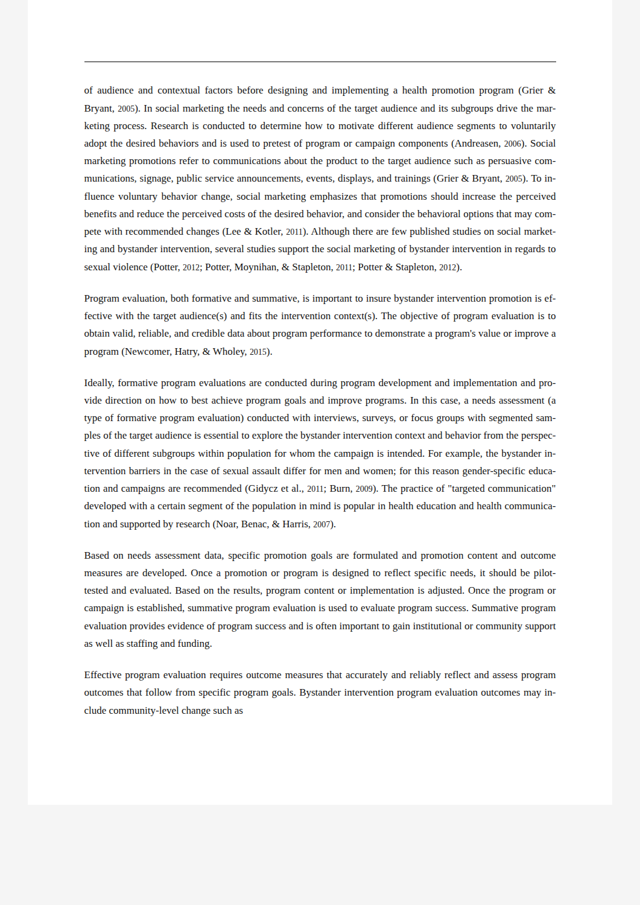of audience and contextual factors before designing and implementing a health promotion program (Grier & Bryant, 2005). In social marketing the needs and concerns of the target audience and its subgroups drive the marketing process. Research is conducted to determine how to motivate different audience segments to voluntarily adopt the desired behaviors and is used to pretest of program or campaign components (Andreasen, 2006). Social marketing promotions refer to communications about the product to the target audience such as persuasive communications, signage, public service announcements, events, displays, and trainings (Grier & Bryant, 2005). To influence voluntary behavior change, social marketing emphasizes that promotions should increase the perceived benefits and reduce the perceived costs of the desired behavior, and consider the behavioral options that may compete with recommended changes (Lee & Kotler, 2011). Although there are few published studies on social marketing and bystander intervention, several studies support the social marketing of bystander intervention in regards to sexual violence (Potter, 2012; Potter, Moynihan, & Stapleton, 2011; Potter & Stapleton, 2012).
Program evaluation, both formative and summative, is important to insure bystander intervention promotion is effective with the target audience(s) and fits the intervention context(s). The objective of program evaluation is to obtain valid, reliable, and credible data about program performance to demonstrate a program's value or improve a program (Newcomer, Hatry, & Wholey, 2015).
Ideally, formative program evaluations are conducted during program development and implementation and provide direction on how to best achieve program goals and improve programs. In this case, a needs assessment (a type of formative program evaluation) conducted with interviews, surveys, or focus groups with segmented samples of the target audience is essential to explore the bystander intervention context and behavior from the perspective of different subgroups within population for whom the campaign is intended. For example, the bystander intervention barriers in the case of sexual assault differ for men and women; for this reason gender-specific education and campaigns are recommended (Gidycz et al., 2011; Burn, 2009). The practice of "targeted communication" developed with a certain segment of the population in mind is popular in health education and health communication and supported by research (Noar, Benac, & Harris, 2007).
Based on needs assessment data, specific promotion goals are formulated and promotion content and outcome measures are developed. Once a promotion or program is designed to reflect specific needs, it should be pilot-tested and evaluated. Based on the results, program content or implementation is adjusted. Once the program or campaign is established, summative program evaluation is used to evaluate program success. Summative program evaluation provides evidence of program success and is often important to gain institutional or community support as well as staffing and funding.
Effective program evaluation requires outcome measures that accurately and reliably reflect and assess program outcomes that follow from specific program goals. Bystander intervention program evaluation outcomes may include community-level change such as